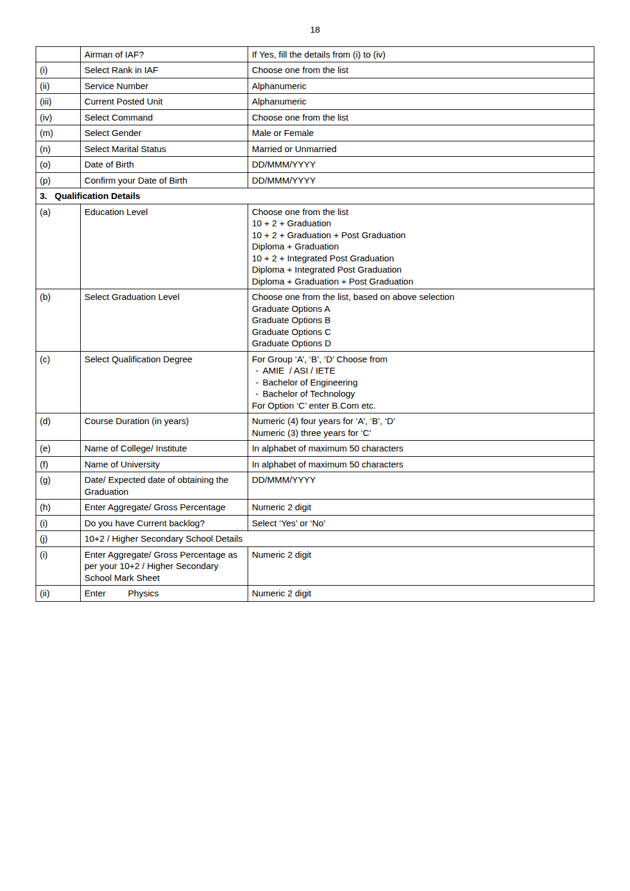18
| | Airman of IAF? | If Yes, fill the details from (i) to (iv) |
| (i) | Select Rank in IAF | Choose one from the list |
| (ii) | Service Number | Alphanumeric |
| (iii) | Current Posted Unit | Alphanumeric |
| (iv) | Select Command | Choose one from the list |
| (m) | Select Gender | Male or Female |
| (n) | Select Marital Status | Married or Unmarried |
| (o) | Date of Birth | DD/MMM/YYYY |
| (p) | Confirm your Date of Birth | DD/MMM/YYYY |
| 3. Qualification Details |
| (a) | Education Level | Choose one from the list 10 + 2 + Graduation 10 + 2 + Graduation + Post Graduation Diploma + Graduation 10 + 2 + Integrated Post Graduation Diploma + Integrated Post Graduation Diploma + Graduation + Post Graduation |
| (b) | Select Graduation Level | Choose one from the list, based on above selection Graduate Options A Graduate Options B Graduate Options C Graduate Options D |
| (c) | Select Qualification Degree | For Group ‘A’, ‘B’, ‘D’ Choose from AMIE / ASI / IETE Bachelor of Engineering Bachelor of Technology For Option ‘C’ enter B.Com etc. |
| (d) | Course Duration (in years) | Numeric (4) four years for ‘A’, ‘B’, ‘D’ Numeric (3) three years for ‘C’ |
| (e) | Name of College/ Institute | In alphabet of maximum 50 characters |
| (f) | Name of University | In alphabet of maximum 50 characters |
| (g) | Date/ Expected date of obtaining the Graduation | DD/MMM/YYYY |
| (h) | Enter Aggregate/ Gross Percentage | Numeric 2 digit |
| (i) | Do you have Current backlog? | Select ‘Yes’ or ‘No’ |
| (j) | 10+2 / Higher Secondary School Details |
| (i) | Enter Aggregate/ Gross Percentage as per your 10+2 / Higher Secondary School Mark Sheet | Numeric 2 digit |
| (ii) | Enter Physics | Numeric 2 digit |